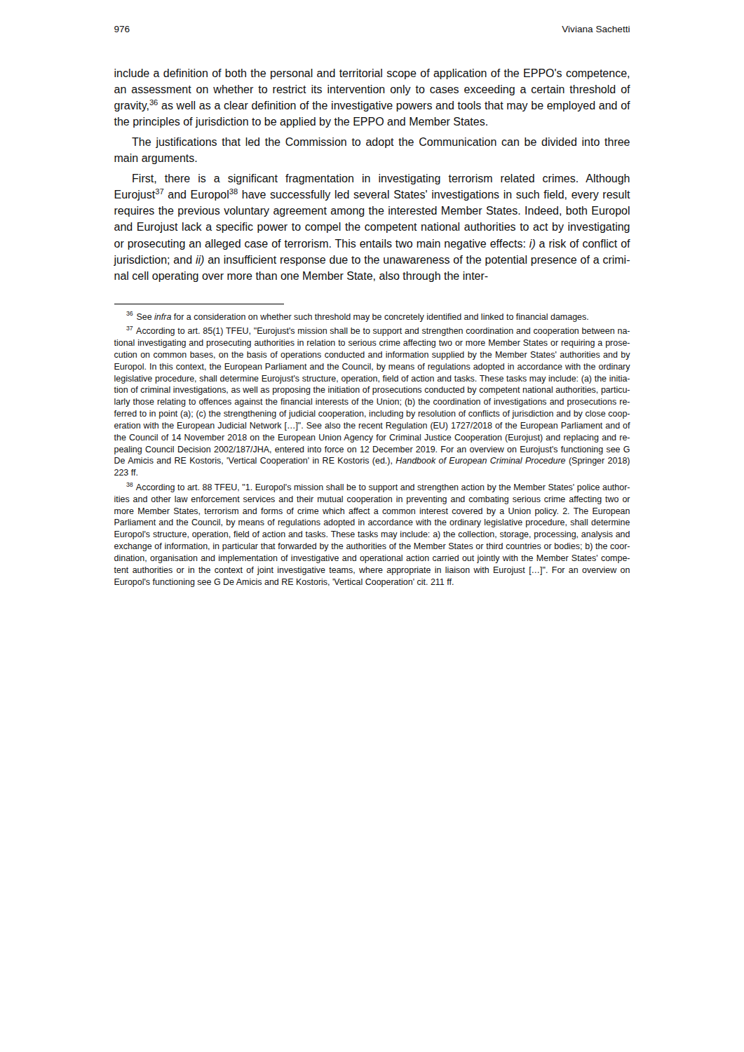976 Viviana Sachetti
include a definition of both the personal and territorial scope of application of the EPPO's competence, an assessment on whether to restrict its intervention only to cases exceeding a certain threshold of gravity,36 as well as a clear definition of the investigative powers and tools that may be employed and of the principles of jurisdiction to be applied by the EPPO and Member States.
The justifications that led the Commission to adopt the Communication can be divided into three main arguments.
First, there is a significant fragmentation in investigating terrorism related crimes. Although Eurojust37 and Europol38 have successfully led several States' investigations in such field, every result requires the previous voluntary agreement among the interested Member States. Indeed, both Europol and Eurojust lack a specific power to compel the competent national authorities to act by investigating or prosecuting an alleged case of terrorism. This entails two main negative effects: i) a risk of conflict of jurisdiction; and ii) an insufficient response due to the unawareness of the potential presence of a criminal cell operating over more than one Member State, also through the inter-
36 See infra for a consideration on whether such threshold may be concretely identified and linked to financial damages.
37 According to art. 85(1) TFEU, "Eurojust's mission shall be to support and strengthen coordination and cooperation between national investigating and prosecuting authorities in relation to serious crime affecting two or more Member States or requiring a prosecution on common bases, on the basis of operations conducted and information supplied by the Member States' authorities and by Europol. In this context, the European Parliament and the Council, by means of regulations adopted in accordance with the ordinary legislative procedure, shall determine Eurojust's structure, operation, field of action and tasks. These tasks may include: (a) the initiation of criminal investigations, as well as proposing the initiation of prosecutions conducted by competent national authorities, particularly those relating to offences against the financial interests of the Union; (b) the coordination of investigations and prosecutions referred to in point (a); (c) the strengthening of judicial cooperation, including by resolution of conflicts of jurisdiction and by close cooperation with the European Judicial Network […]". See also the recent Regulation (EU) 1727/2018 of the European Parliament and of the Council of 14 November 2018 on the European Union Agency for Criminal Justice Cooperation (Eurojust) and replacing and repealing Council Decision 2002/187/JHA, entered into force on 12 December 2019. For an overview on Eurojust's functioning see G De Amicis and RE Kostoris, 'Vertical Cooperation' in RE Kostoris (ed.), Handbook of European Criminal Procedure (Springer 2018) 223 ff.
38 According to art. 88 TFEU, "1. Europol's mission shall be to support and strengthen action by the Member States' police authorities and other law enforcement services and their mutual cooperation in preventing and combating serious crime affecting two or more Member States, terrorism and forms of crime which affect a common interest covered by a Union policy. 2. The European Parliament and the Council, by means of regulations adopted in accordance with the ordinary legislative procedure, shall determine Europol's structure, operation, field of action and tasks. These tasks may include: a) the collection, storage, processing, analysis and exchange of information, in particular that forwarded by the authorities of the Member States or third countries or bodies; b) the coordination, organisation and implementation of investigative and operational action carried out jointly with the Member States' competent authorities or in the context of joint investigative teams, where appropriate in liaison with Eurojust […]". For an overview on Europol's functioning see G De Amicis and RE Kostoris, 'Vertical Cooperation' cit. 211 ff.